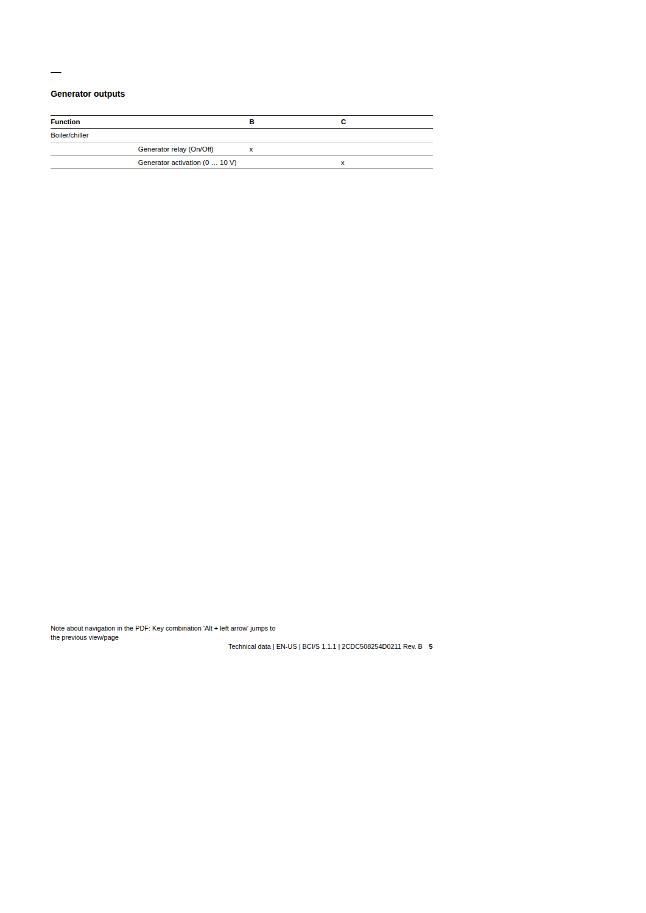—
Generator outputs
| Function | B | C |
| --- | --- | --- |
| Boiler/chiller | | |
| Generator relay (On/Off) | x | |
| Generator activation (0 … 10 V) | | x |
Note about navigation in the PDF: Key combination 'Alt + left arrow' jumps to the previous view/page
Technical data | EN-US | BCI/S 1.1.1 | 2CDC508254D0211 Rev. B 5